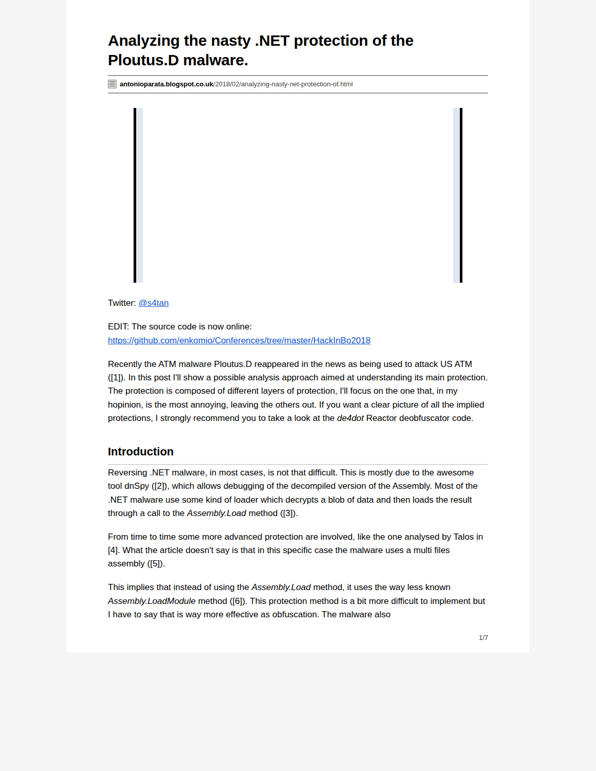Analyzing the nasty .NET protection of the Ploutus.D malware.
antonioparata.blogspot.co.uk/2018/02/analyzing-nasty-net-protection-of.html
Twitter: @s4tan
EDIT: The source code is now online:
https://github.com/enkomio/Conferences/tree/master/HackInBo2018
Recently the ATM malware Ploutus.D reappeared in the news as being used to attack US ATM ([1]). In this post I'll show a possible analysis approach aimed at understanding its main protection. The protection is composed of different layers of protection, I'll focus on the one that, in my hopinion, is the most annoying, leaving the others out. If you want a clear picture of all the implied protections, I strongly recommend you to take a look at the de4dot Reactor deobfuscator code.
Introduction
Reversing .NET malware, in most cases, is not that difficult. This is mostly due to the awesome tool dnSpy ([2]), which allows debugging of the decompiled version of the Assembly. Most of the .NET malware use some kind of loader which decrypts a blob of data and then loads the result through a call to the Assembly.Load method ([3]).
From time to time some more advanced protection are involved, like the one analysed by Talos in [4]. What the article doesn't say is that in this specific case the malware uses a multi files assembly ([5]).
This implies that instead of using the Assembly.Load method, it uses the way less known Assembly.LoadModule method ([6]). This protection method is a bit more difficult to implement but I have to say that is way more effective as obfuscation. The malware also
1/7